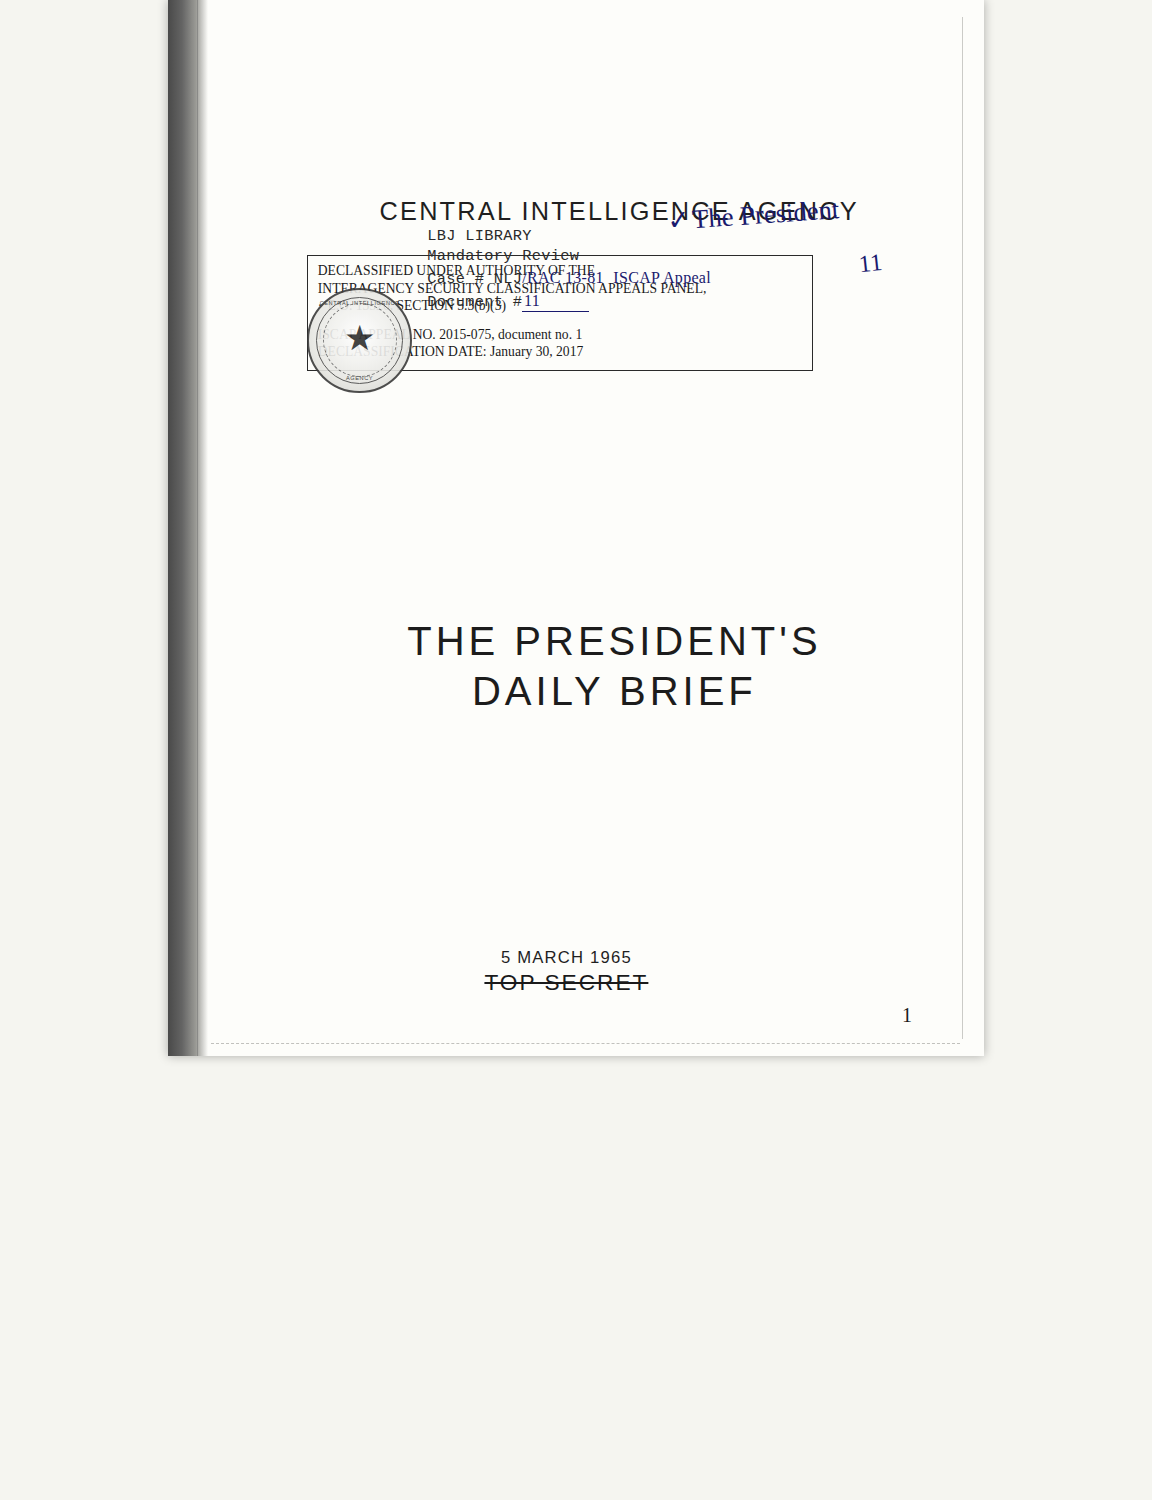✓The President
11
LBJ LIBRARY
Mandatory Review
Case # NLJ/RAC 13-81 ISCAP Appeal
Document #11
CENTRAL INTELLIGENCE
★
AGENCY
CENTRAL INTELLIGENCE AGENCY
DECLASSIFIED UNDER AUTHORITY OF THE
INTERAGENCY SECURITY CLASSIFICATION APPEALS PANEL,
·E.O. 13526, SECTION 5.3(b)(3)
ISCAP APPEAL NO. 2015-075, document no. 1
DECLASSIFICATION DATE: January 30, 2017
THE PRESIDENT'S DAILY BRIEF
5 MARCH 1965
TOP SECRET
1